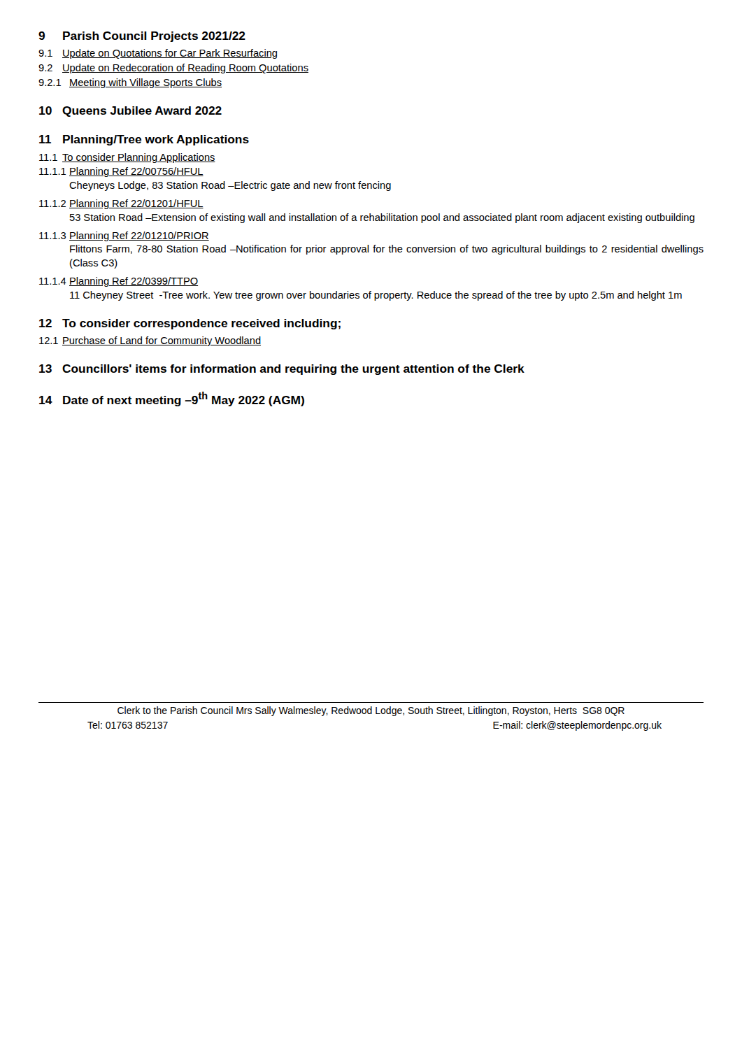9 Parish Council Projects 2021/22
9.1 Update on Quotations for Car Park Resurfacing
9.2 Update on Redecoration of Reading Room Quotations
9.2.1 Meeting with Village Sports Clubs
10 Queens Jubilee Award 2022
11 Planning/Tree work Applications
11.1 To consider Planning Applications
11.1.1 Planning Ref 22/00756/HFUL
Cheyneys Lodge, 83 Station Road –Electric gate and new front fencing
11.1.2 Planning Ref 22/01201/HFUL
53 Station Road –Extension of existing wall and installation of a rehabilitation pool and associated plant room adjacent existing outbuilding
11.1.3 Planning Ref 22/01210/PRIOR
Flittons Farm, 78-80 Station Road –Notification for prior approval for the conversion of two agricultural buildings to 2 residential dwellings (Class C3)
11.1.4 Planning Ref 22/0399/TTPO
11 Cheyney Street -Tree work. Yew tree grown over boundaries of property. Reduce the spread of the tree by upto 2.5m and helght 1m
12 To consider correspondence received including;
12.1 Purchase of Land for Community Woodland
13 Councillors' items for information and requiring the urgent attention of the Clerk
14 Date of next meeting –9th May 2022 (AGM)
Clerk to the Parish Council Mrs Sally Walmesley, Redwood Lodge, South Street, Litlington, Royston, Herts SG8 0QR
Tel: 01763 852137 E-mail: clerk@steeplemordenpc.org.uk